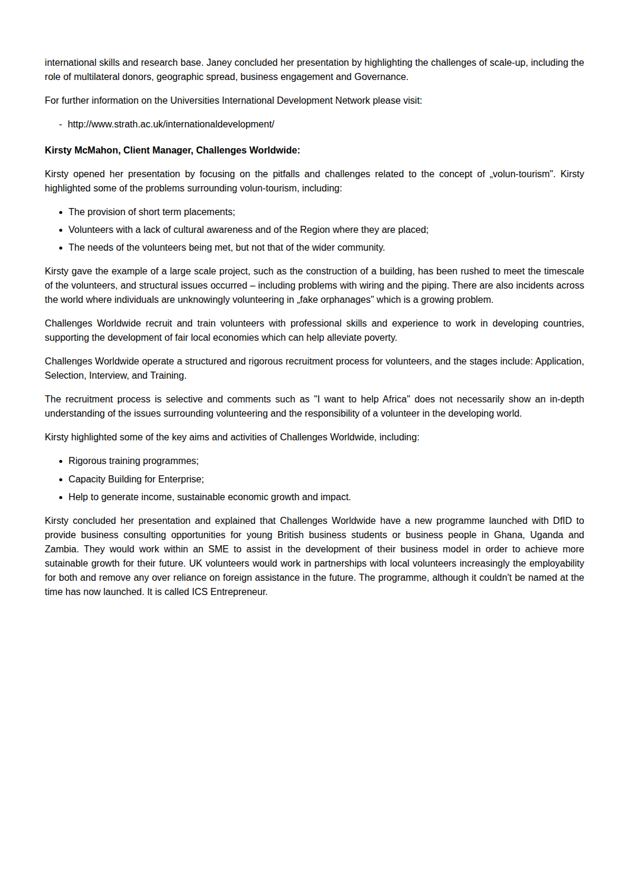international skills and research base. Janey concluded her presentation by highlighting the challenges of scale-up, including the role of multilateral donors, geographic spread, business engagement and Governance.
For further information on the Universities International Development Network please visit:
http://www.strath.ac.uk/internationaldevelopment/
Kirsty McMahon, Client Manager, Challenges Worldwide:
Kirsty opened her presentation by focusing on the pitfalls and challenges related to the concept of „volun-tourism". Kirsty highlighted some of the problems surrounding volun-tourism, including:
The provision of short term placements;
Volunteers with a lack of cultural awareness and of the Region where they are placed;
The needs of the volunteers being met, but not that of the wider community.
Kirsty gave the example of a large scale project, such as the construction of a building, has been rushed to meet the timescale of the volunteers, and structural issues occurred – including problems with wiring and the piping. There are also incidents across the world where individuals are unknowingly volunteering in „fake orphanages" which is a growing problem.
Challenges Worldwide recruit and train volunteers with professional skills and experience to work in developing countries, supporting the development of fair local economies which can help alleviate poverty.
Challenges Worldwide operate a structured and rigorous recruitment process for volunteers, and the stages include: Application, Selection, Interview, and Training.
The recruitment process is selective and comments such as "I want to help Africa" does not necessarily show an in-depth understanding of the issues surrounding volunteering and the responsibility of a volunteer in the developing world.
Kirsty highlighted some of the key aims and activities of Challenges Worldwide, including:
Rigorous training programmes;
Capacity Building for Enterprise;
Help to generate income, sustainable economic growth and impact.
Kirsty concluded her presentation and explained that Challenges Worldwide have a new programme launched with DfID to provide business consulting opportunities for young British business students or business people in Ghana, Uganda and Zambia. They would work within an SME to assist in the development of their business model in order to achieve more sutainable growth for their future. UK volunteers would work in partnerships with local volunteers increasingly the employability for both and remove any over reliance on foreign assistance in the future. The programme, although it couldn't be named at the time has now launched. It is called ICS Entrepreneur.